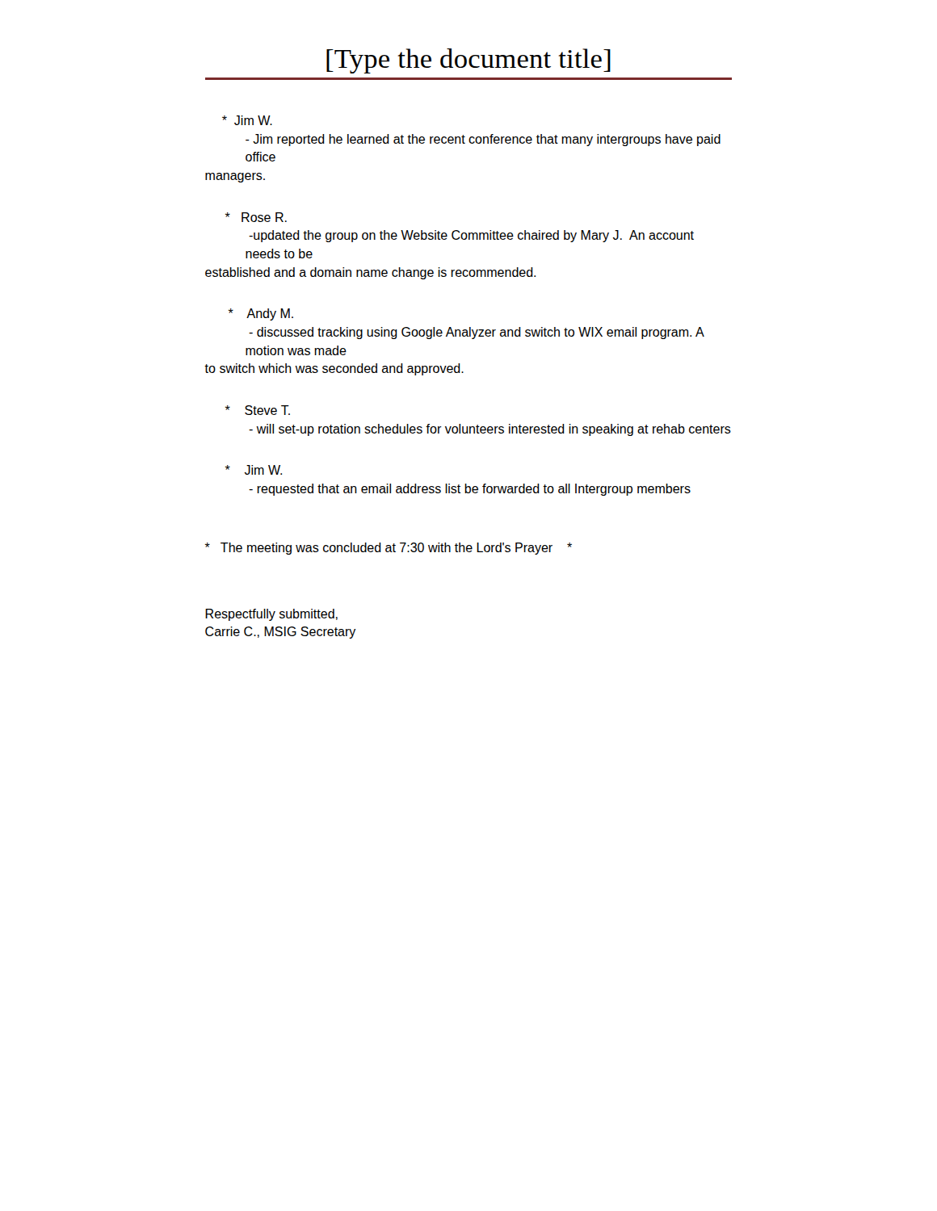[Type the document title]
* Jim W.
- Jim reported he learned at the recent conference that many intergroups have paid office managers.
* Rose R.
-updated the group on the Website Committee chaired by Mary J. An account needs to be established and a domain name change is recommended.
* Andy M.
- discussed tracking using Google Analyzer and switch to WIX email program. A motion was made to switch which was seconded and approved.
* Steve T.
- will set-up rotation schedules for volunteers interested in speaking at rehab centers
* Jim W.
- requested that an email address list be forwarded to all Intergroup members
* The meeting was concluded at 7:30 with the Lord's Prayer *
Respectfully submitted,
Carrie C., MSIG Secretary